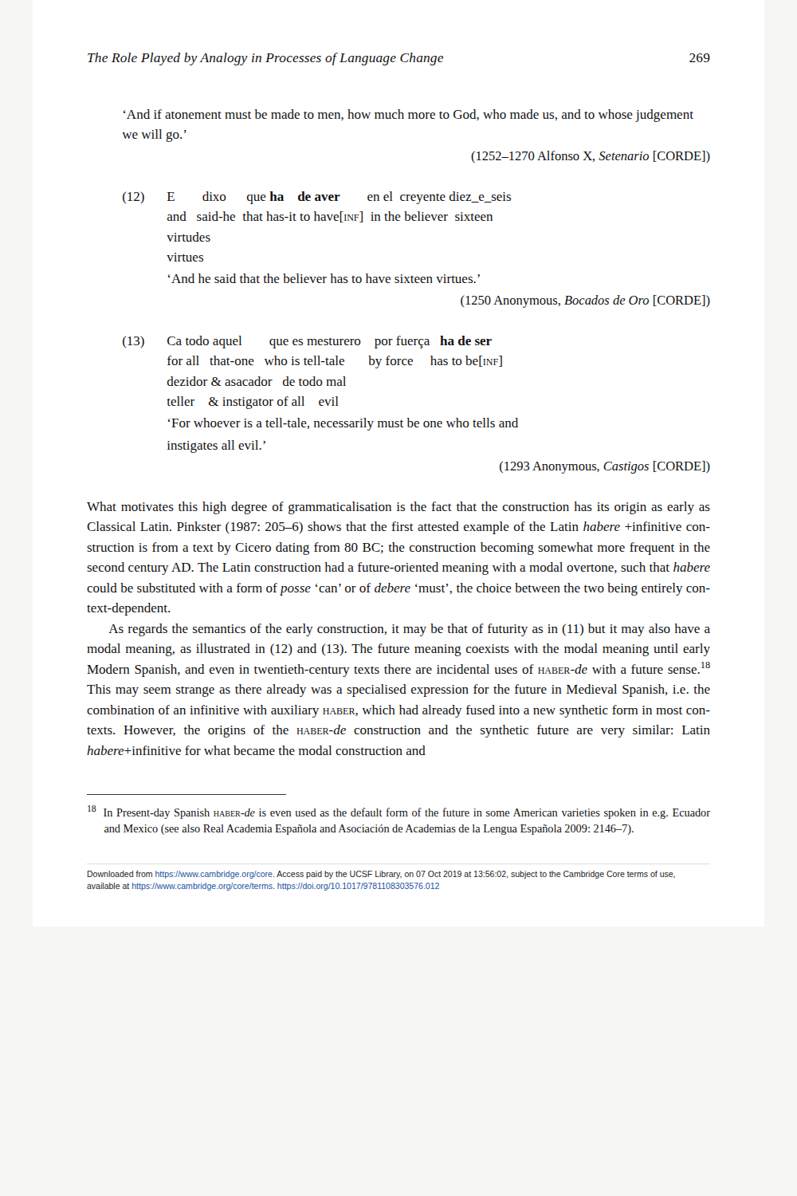The Role Played by Analogy in Processes of Language Change 269
‘And if atonement must be made to men, how much more to God, who made us, and to whose judgement we will go.’
(1252–1270 Alfonso X, Setenario [CORDE])
(12)
E dixo que ha de aver en el creyente diez_e_seis
and said-he that has-it to have[inf] in the believer sixteen
virtudes
virtues
‘And he said that the believer has to have sixteen virtues.’
(1250 Anonymous, Bocados de Oro [CORDE])
(13)
Ca todo aquel que es mesturero por fuerça ha de ser
for all that-one who is tell-tale by force has to be[inf]
dezidor & asacador de todo mal
teller & instigator of all evil
‘For whoever is a tell-tale, necessarily must be one who tells and
instigates all evil.’
(1293 Anonymous, Castigos [CORDE])
What motivates this high degree of grammaticalisation is the fact that the construction has its origin as early as Classical Latin. Pinkster (1987: 205–6) shows that the first attested example of the Latin habere +infinitive construction is from a text by Cicero dating from 80 BC; the construction becoming somewhat more frequent in the second century AD. The Latin construction had a future-oriented meaning with a modal overtone, such that habere could be substituted with a form of posse ‘can’ or of debere ‘must’, the choice between the two being entirely context-dependent.
As regards the semantics of the early construction, it may be that of futurity as in (11) but it may also have a modal meaning, as illustrated in (12) and (13). The future meaning coexists with the modal meaning until early Modern Spanish, and even in twentieth-century texts there are incidental uses of haber-de with a future sense.18 This may seem strange as there already was a specialised expression for the future in Medieval Spanish, i.e. the combination of an infinitive with auxiliary haber, which had already fused into a new synthetic form in most contexts. However, the origins of the haber-de construction and the synthetic future are very similar: Latin habere+infinitive for what became the modal construction and
18 In Present-day Spanish haber-de is even used as the default form of the future in some American varieties spoken in e.g. Ecuador and Mexico (see also Real Academia Española and Asociación de Academias de la Lengua Española 2009: 2146–7).
Downloaded from https://www.cambridge.org/core. Access paid by the UCSF Library, on 07 Oct 2019 at 13:56:02, subject to the Cambridge Core terms of use, available at https://www.cambridge.org/core/terms. https://doi.org/10.1017/9781108303576.012